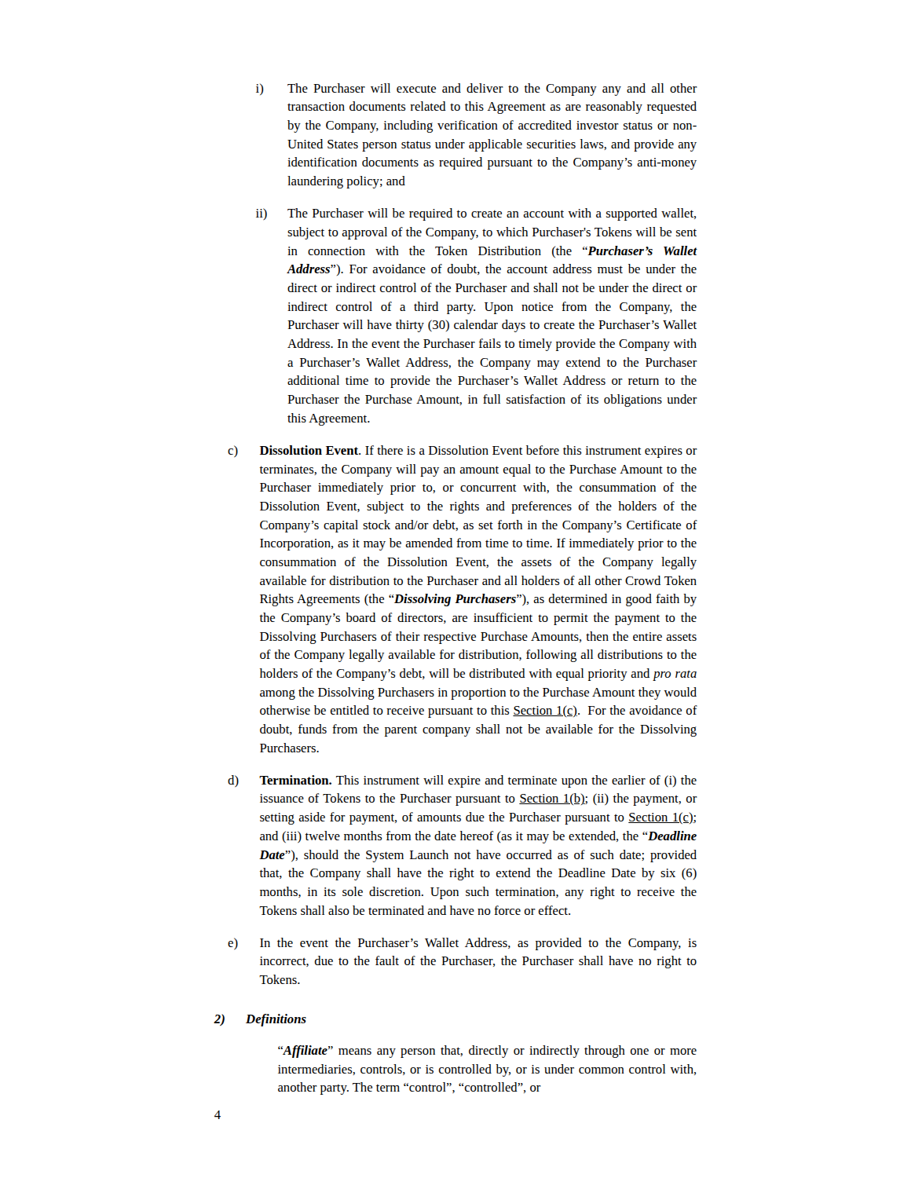i) The Purchaser will execute and deliver to the Company any and all other transaction documents related to this Agreement as are reasonably requested by the Company, including verification of accredited investor status or non-United States person status under applicable securities laws, and provide any identification documents as required pursuant to the Company’s anti-money laundering policy; and
ii) The Purchaser will be required to create an account with a supported wallet, subject to approval of the Company, to which Purchaser's Tokens will be sent in connection with the Token Distribution (the “Purchaser’s Wallet Address”). For avoidance of doubt, the account address must be under the direct or indirect control of the Purchaser and shall not be under the direct or indirect control of a third party. Upon notice from the Company, the Purchaser will have thirty (30) calendar days to create the Purchaser’s Wallet Address. In the event the Purchaser fails to timely provide the Company with a Purchaser’s Wallet Address, the Company may extend to the Purchaser additional time to provide the Purchaser’s Wallet Address or return to the Purchaser the Purchase Amount, in full satisfaction of its obligations under this Agreement.
c) Dissolution Event. If there is a Dissolution Event before this instrument expires or terminates, the Company will pay an amount equal to the Purchase Amount to the Purchaser immediately prior to, or concurrent with, the consummation of the Dissolution Event, subject to the rights and preferences of the holders of the Company’s capital stock and/or debt, as set forth in the Company’s Certificate of Incorporation, as it may be amended from time to time. If immediately prior to the consummation of the Dissolution Event, the assets of the Company legally available for distribution to the Purchaser and all holders of all other Crowd Token Rights Agreements (the “Dissolving Purchasers”), as determined in good faith by the Company’s board of directors, are insufficient to permit the payment to the Dissolving Purchasers of their respective Purchase Amounts, then the entire assets of the Company legally available for distribution, following all distributions to the holders of the Company’s debt, will be distributed with equal priority and pro rata among the Dissolving Purchasers in proportion to the Purchase Amount they would otherwise be entitled to receive pursuant to this Section 1(c). For the avoidance of doubt, funds from the parent company shall not be available for the Dissolving Purchasers.
d) Termination. This instrument will expire and terminate upon the earlier of (i) the issuance of Tokens to the Purchaser pursuant to Section 1(b); (ii) the payment, or setting aside for payment, of amounts due the Purchaser pursuant to Section 1(c); and (iii) twelve months from the date hereof (as it may be extended, the “Deadline Date”), should the System Launch not have occurred as of such date; provided that, the Company shall have the right to extend the Deadline Date by six (6) months, in its sole discretion. Upon such termination, any right to receive the Tokens shall also be terminated and have no force or effect.
e) In the event the Purchaser’s Wallet Address, as provided to the Company, is incorrect, due to the fault of the Purchaser, the Purchaser shall have no right to Tokens.
2) Definitions
“Affiliate” means any person that, directly or indirectly through one or more intermediaries, controls, or is controlled by, or is under common control with, another party. The term “control”, “controlled”, or
4